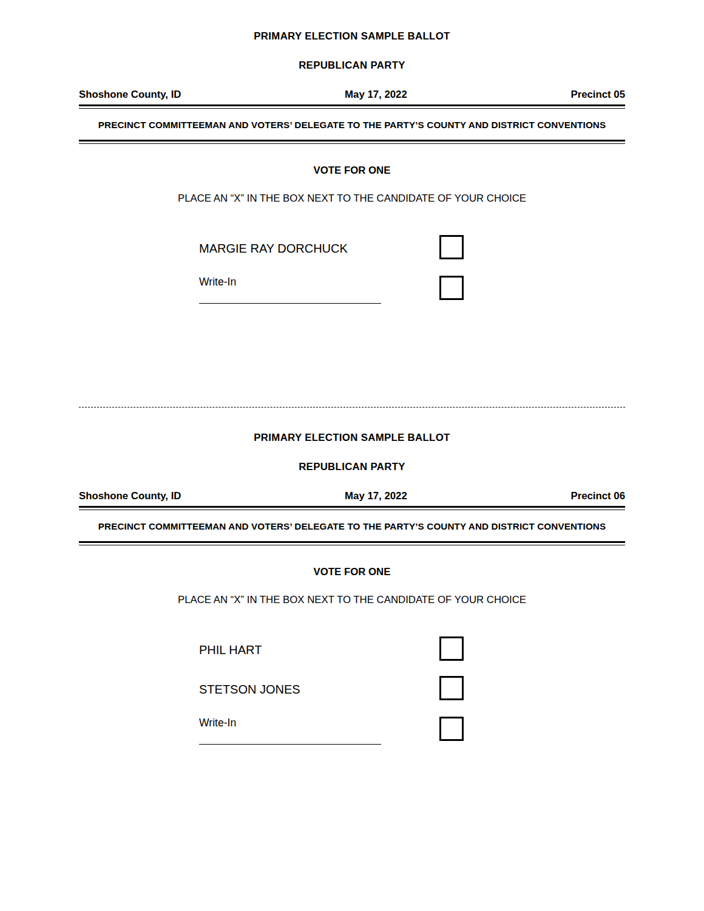PRIMARY ELECTION SAMPLE BALLOT
REPUBLICAN PARTY
Shoshone County, ID May 17, 2022 Precinct 05
PRECINCT COMMITTEEMAN AND VOTERS’ DELEGATE TO THE PARTY’S COUNTY AND DISTRICT CONVENTIONS
VOTE FOR ONE
PLACE AN “X” IN THE BOX NEXT TO THE CANDIDATE OF YOUR CHOICE
| MARGIE RAY DORCHUCK | |
| Write-In | |
PRIMARY ELECTION SAMPLE BALLOT
REPUBLICAN PARTY
Shoshone County, ID May 17, 2022 Precinct 06
PRECINCT COMMITTEEMAN AND VOTERS’ DELEGATE TO THE PARTY’S COUNTY AND DISTRICT CONVENTIONS
VOTE FOR ONE
PLACE AN “X” IN THE BOX NEXT TO THE CANDIDATE OF YOUR CHOICE
| PHIL HART | |
| STETSON JONES | |
| Write-In | |